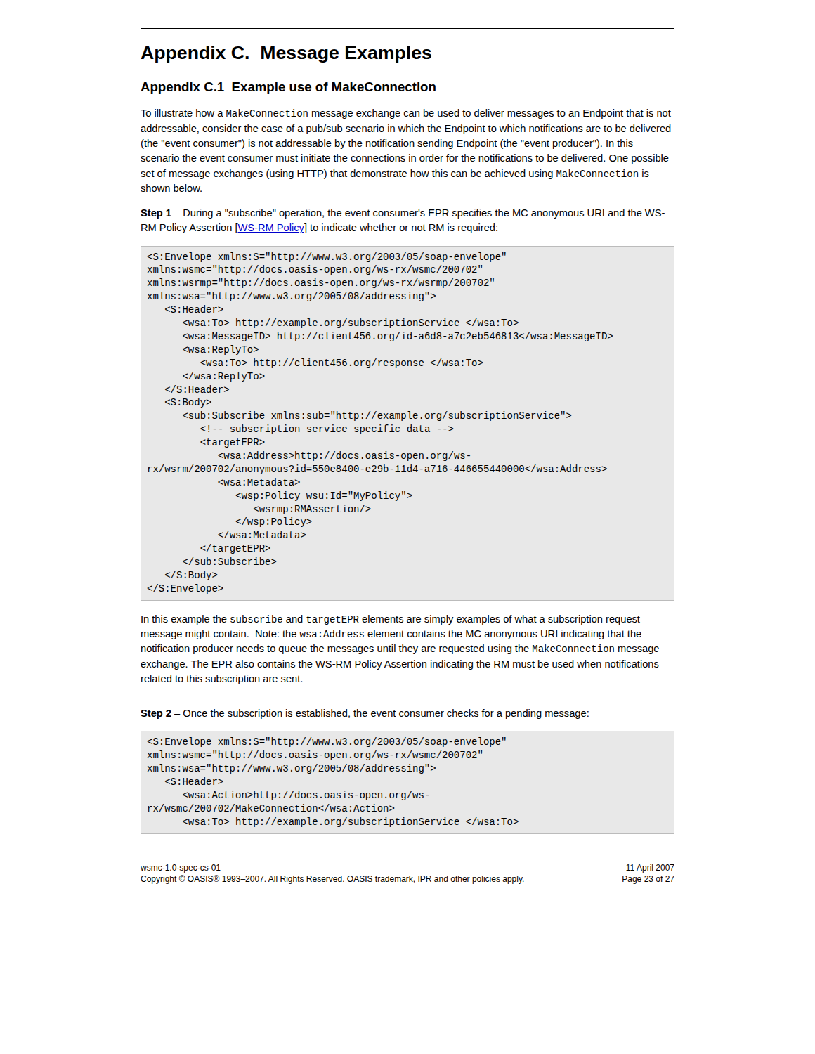Appendix C. Message Examples
Appendix C.1 Example use of MakeConnection
To illustrate how a MakeConnection message exchange can be used to deliver messages to an Endpoint that is not addressable, consider the case of a pub/sub scenario in which the Endpoint to which notifications are to be delivered (the "event consumer") is not addressable by the notification sending Endpoint (the "event producer"). In this scenario the event consumer must initiate the connections in order for the notifications to be delivered. One possible set of message exchanges (using HTTP) that demonstrate how this can be achieved using MakeConnection is shown below.
Step 1 – During a "subscribe" operation, the event consumer's EPR specifies the MC anonymous URI and the WS-RM Policy Assertion [WS-RM Policy] to indicate whether or not RM is required:
<S:Envelope xmlns:S="http://www.w3.org/2003/05/soap-envelope"
xmlns:wsmc="http://docs.oasis-open.org/ws-rx/wsmc/200702"
xmlns:wsrmp="http://docs.oasis-open.org/ws-rx/wsrmp/200702"
xmlns:wsa="http://www.w3.org/2005/08/addressing">
   <S:Header>
      <wsa:To> http://example.org/subscriptionService </wsa:To>
      <wsa:MessageID> http://client456.org/id-a6d8-a7c2eb546813</wsa:MessageID>
      <wsa:ReplyTo>
         <wsa:To> http://client456.org/response </wsa:To>
      </wsa:ReplyTo>
   </S:Header>
   <S:Body>
      <sub:Subscribe xmlns:sub="http://example.org/subscriptionService">
         <!-- subscription service specific data -->
         <targetEPR>
            <wsa:Address>http://docs.oasis-open.org/ws-
rx/wsrm/200702/anonymous?id=550e8400-e29b-11d4-a716-446655440000</wsa:Address>
            <wsa:Metadata>
               <wsp:Policy wsu:Id="MyPolicy">
                  <wsrmp:RMAssertion/>
               </wsp:Policy>
            </wsa:Metadata>
         </targetEPR>
      </sub:Subscribe>
   </S:Body>
</S:Envelope>
In this example the subscribe and targetEPR elements are simply examples of what a subscription request message might contain. Note: the wsa:Address element contains the MC anonymous URI indicating that the notification producer needs to queue the messages until they are requested using the MakeConnection message exchange. The EPR also contains the WS-RM Policy Assertion indicating the RM must be used when notifications related to this subscription are sent.
Step 2 – Once the subscription is established, the event consumer checks for a pending message:
<S:Envelope xmlns:S="http://www.w3.org/2003/05/soap-envelope"
xmlns:wsmc="http://docs.oasis-open.org/ws-rx/wsmc/200702"
xmlns:wsa="http://www.w3.org/2005/08/addressing">
   <S:Header>
      <wsa:Action>http://docs.oasis-open.org/ws-
rx/wsmc/200702/MakeConnection</wsa:Action>
      <wsa:To> http://example.org/subscriptionService </wsa:To>
wsmc-1.0-spec-cs-01
11 April 2007
Copyright © OASIS® 1993–2007. All Rights Reserved. OASIS trademark, IPR and other policies apply.
Page 23 of 27